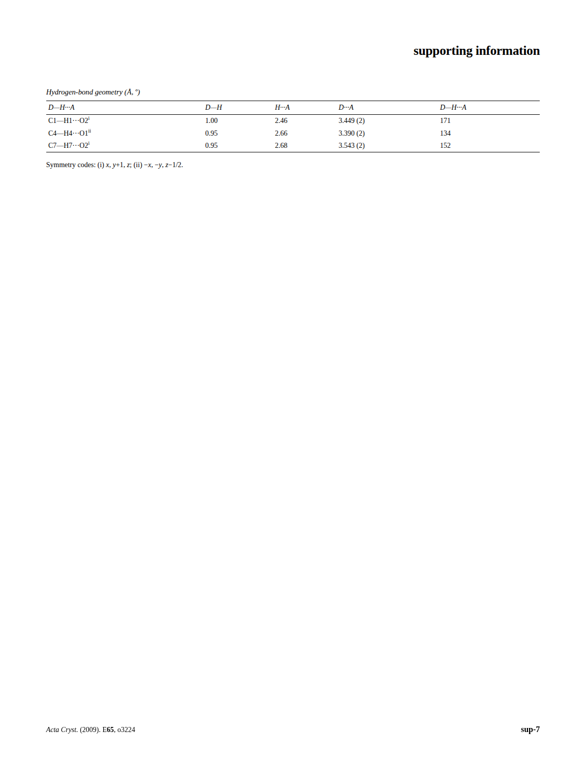supporting information
Hydrogen-bond geometry (Å, º)
| D —H··· A | D —H | H··· A | D ··· A | D —H··· A |
| --- | --- | --- | --- | --- |
| C1—H1···O2 i | 1.00 | 2.46 | 3.449 (2) | 171 |
| C4—H4···O1 ii | 0.95 | 2.66 | 3.390 (2) | 134 |
| C7—H7···O2 i | 0.95 | 2.68 | 3.543 (2) | 152 |
Symmetry codes: (i) x, y+1, z; (ii) −x, −y, z−1/2.
Acta Cryst. (2009). E65, o3224
sup-7